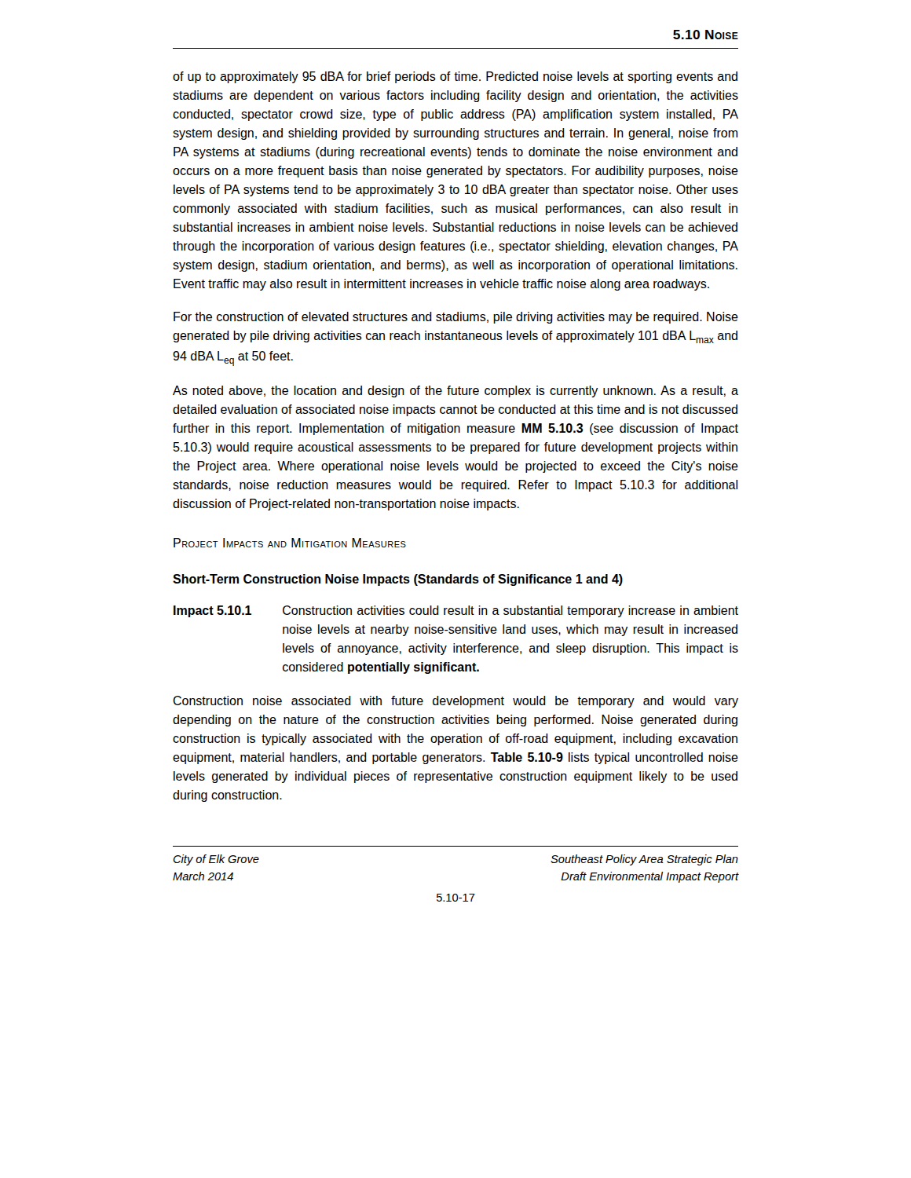5.10 Noise
of up to approximately 95 dBA for brief periods of time. Predicted noise levels at sporting events and stadiums are dependent on various factors including facility design and orientation, the activities conducted, spectator crowd size, type of public address (PA) amplification system installed, PA system design, and shielding provided by surrounding structures and terrain. In general, noise from PA systems at stadiums (during recreational events) tends to dominate the noise environment and occurs on a more frequent basis than noise generated by spectators. For audibility purposes, noise levels of PA systems tend to be approximately 3 to 10 dBA greater than spectator noise. Other uses commonly associated with stadium facilities, such as musical performances, can also result in substantial increases in ambient noise levels. Substantial reductions in noise levels can be achieved through the incorporation of various design features (i.e., spectator shielding, elevation changes, PA system design, stadium orientation, and berms), as well as incorporation of operational limitations. Event traffic may also result in intermittent increases in vehicle traffic noise along area roadways.
For the construction of elevated structures and stadiums, pile driving activities may be required. Noise generated by pile driving activities can reach instantaneous levels of approximately 101 dBA Lmax and 94 dBA Leq at 50 feet.
As noted above, the location and design of the future complex is currently unknown. As a result, a detailed evaluation of associated noise impacts cannot be conducted at this time and is not discussed further in this report. Implementation of mitigation measure MM 5.10.3 (see discussion of Impact 5.10.3) would require acoustical assessments to be prepared for future development projects within the Project area. Where operational noise levels would be projected to exceed the City's noise standards, noise reduction measures would be required. Refer to Impact 5.10.3 for additional discussion of Project-related non-transportation noise impacts.
Project Impacts and Mitigation Measures
Short-Term Construction Noise Impacts (Standards of Significance 1 and 4)
Impact 5.10.1
Construction activities could result in a substantial temporary increase in ambient noise levels at nearby noise-sensitive land uses, which may result in increased levels of annoyance, activity interference, and sleep disruption. This impact is considered potentially significant.
Construction noise associated with future development would be temporary and would vary depending on the nature of the construction activities being performed. Noise generated during construction is typically associated with the operation of off-road equipment, including excavation equipment, material handlers, and portable generators. Table 5.10-9 lists typical uncontrolled noise levels generated by individual pieces of representative construction equipment likely to be used during construction.
City of Elk Grove
March 2014
Southeast Policy Area Strategic Plan
Draft Environmental Impact Report
5.10-17